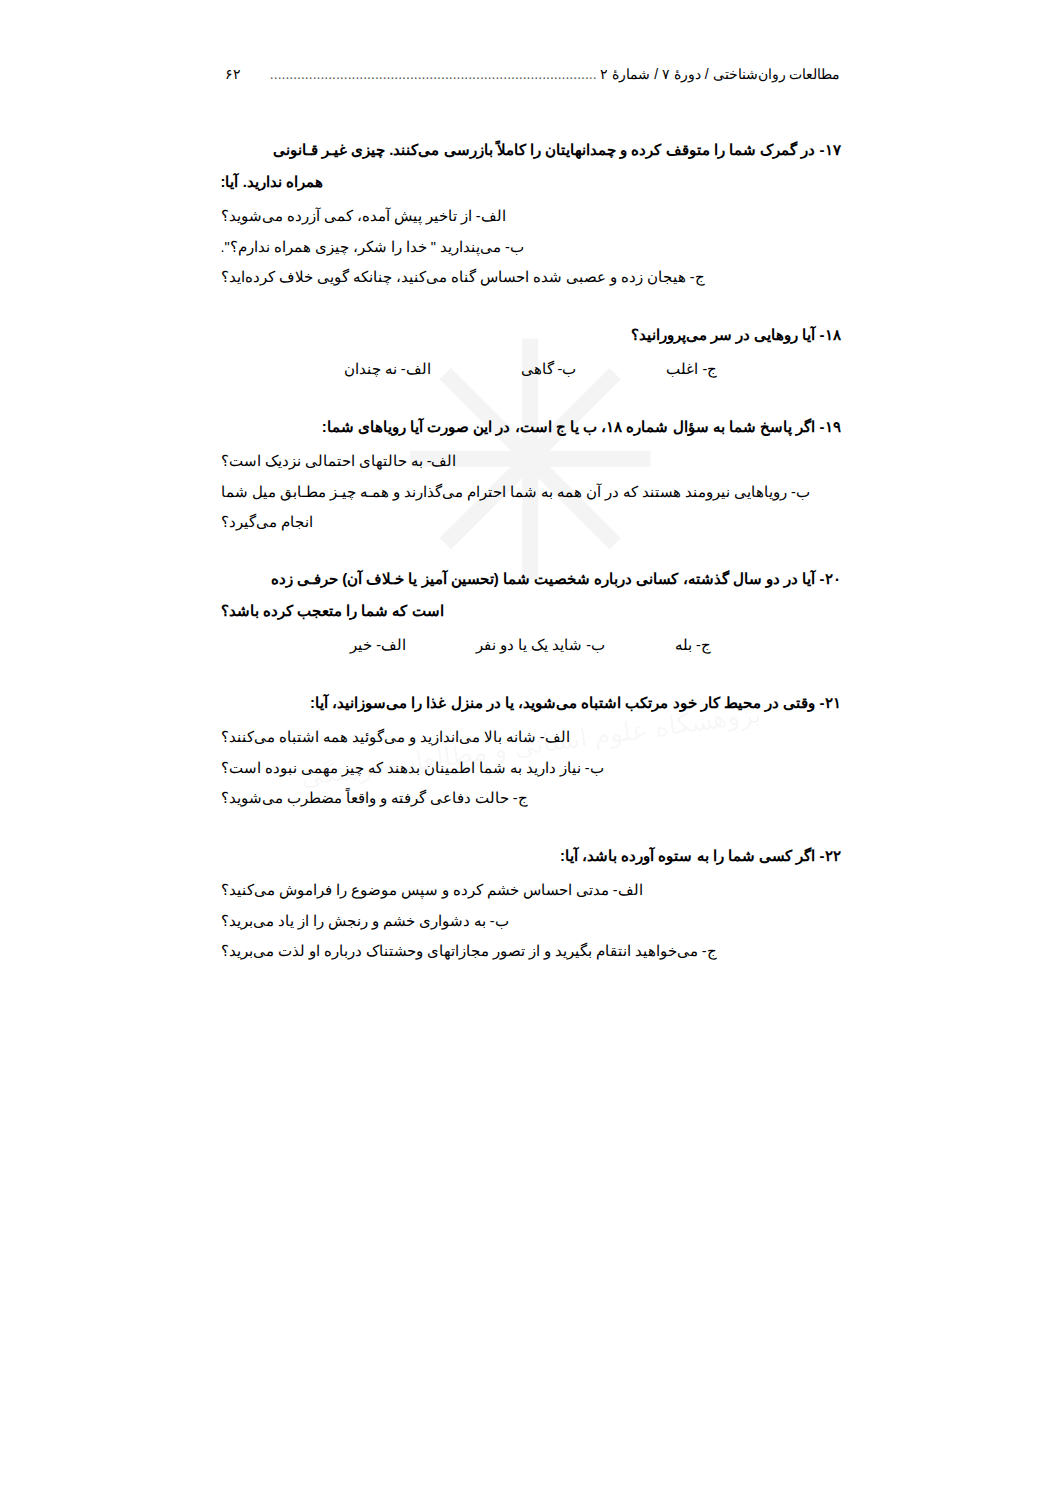✳
پژوهشگاه علوم انسانی و مطالعات فرهنگی
۶۲ مطالعات روان‌شناختی / دورهٔ ۷ / شمارهٔ ۲ ....................................................................................
۱۷- در گمرک شما را متوقف کرده و چمدانهایتان را کاملاً بازرسی می‌کنند. چیزی غیـر قـانونی همراه ندارید. آیا:
الف- از تاخیر پیش آمده، کمی آزرده می‌شوید؟
ب- می‌پندارید " خدا را شکر، چیزی همراه ندارم؟".
ج- هیجان زده و عصبی شده احساس گناه می‌کنید، چنانکه گویی خلاف کرده‌اید؟
۱۸- آیا روهایی در سر می‌پرورانید؟
ج- اغلب
ب- گاهی
الف- نه چندان
۱۹- اگر پاسخ شما به سؤال شماره ۱۸، ب یا ج است، در این صورت آیا رویاهای شما:
الف- به حالتهای احتمالی نزدیک است؟
ب- رویاهایی نیرومند هستند که در آن همه به شما احترام می‌گذارند و همـه چیـز مطـابق میل شما انجام می‌گیرد؟
۲۰- آیا در دو سال گذشته، کسانی درباره شخصیت شما (تحسین آمیز یا خـلاف آن) حرفـی زده است که شما را متعجب کرده باشد؟
ج- بله
ب- شاید یک یا دو نفر
الف- خیر
۲۱- وقتی در محیط کار خود مرتکب اشتباه می‌شوید، یا در منزل غذا را می‌سوزانید، آیا:
الف- شانه بالا می‌اندازید و می‌گوئید همه اشتباه می‌کنند؟
ب- نیاز دارید به شما اطمینان بدهند که چیز مهمی نبوده است؟
ج- حالت دفاعی گرفته و واقعاً مضطرب می‌شوید؟
۲۲- اگر کسی شما را به ستوه آورده باشد، آیا:
الف- مدتی احساس خشم کرده و سپس موضوع را فراموش می‌کنید؟
ب- به دشواری خشم و رنجش را از یاد می‌برید؟
ج- می‌خواهید انتقام بگیرید و از تصور مجازاتهای وحشتناک درباره او لذت می‌برید؟